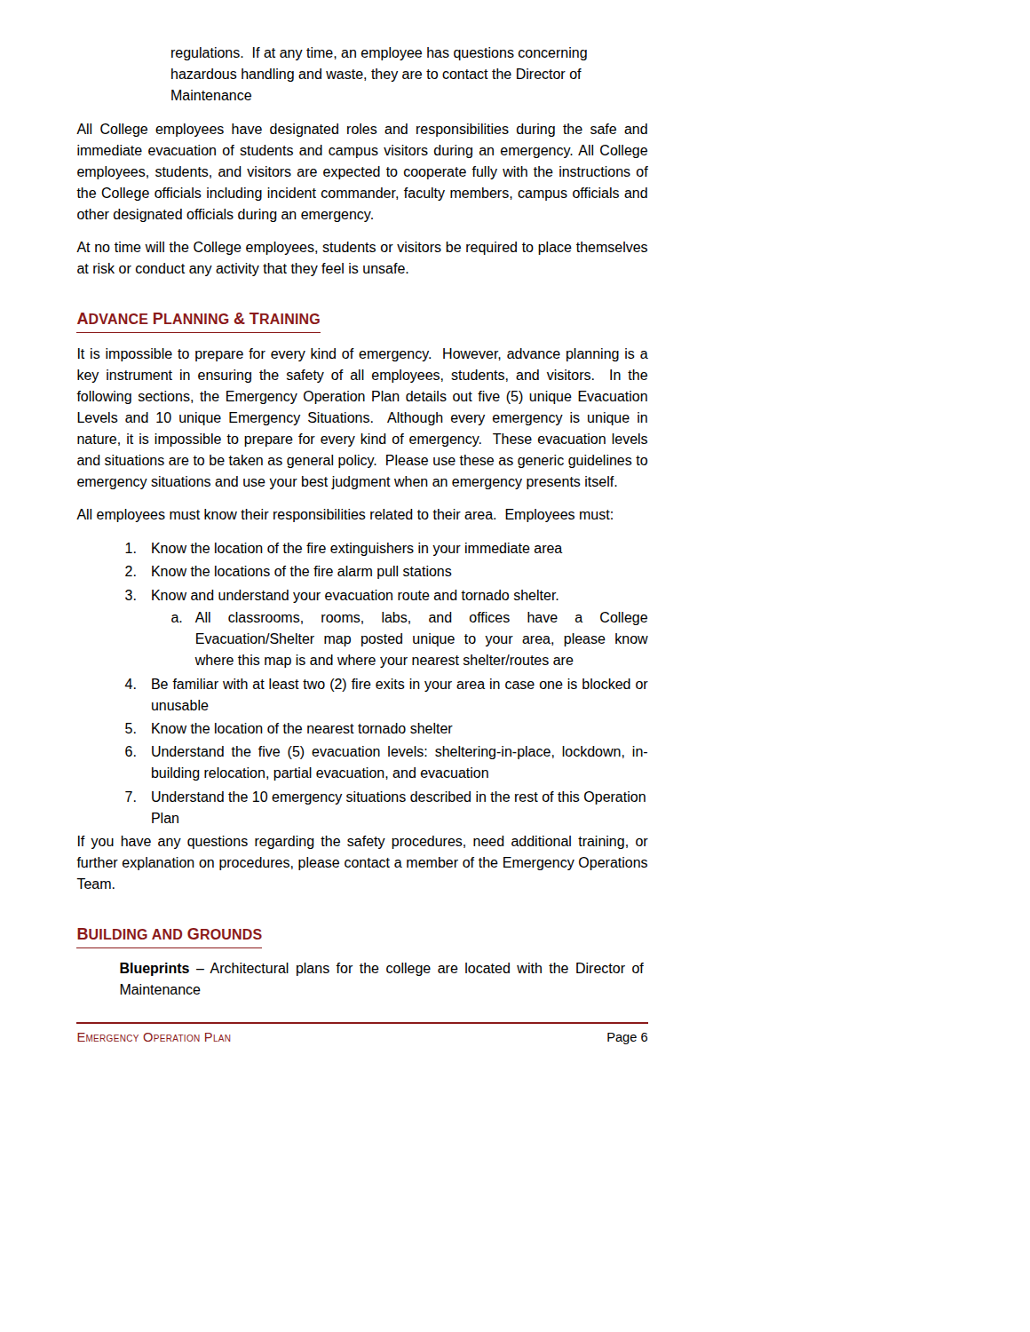regulations. If at any time, an employee has questions concerning hazardous handling and waste, they are to contact the Director of Maintenance
All College employees have designated roles and responsibilities during the safe and immediate evacuation of students and campus visitors during an emergency. All College employees, students, and visitors are expected to cooperate fully with the instructions of the College officials including incident commander, faculty members, campus officials and other designated officials during an emergency.
At no time will the College employees, students or visitors be required to place themselves at risk or conduct any activity that they feel is unsafe.
Advance Planning & Training
It is impossible to prepare for every kind of emergency. However, advance planning is a key instrument in ensuring the safety of all employees, students, and visitors. In the following sections, the Emergency Operation Plan details out five (5) unique Evacuation Levels and 10 unique Emergency Situations. Although every emergency is unique in nature, it is impossible to prepare for every kind of emergency. These evacuation levels and situations are to be taken as general policy. Please use these as generic guidelines to emergency situations and use your best judgment when an emergency presents itself.
All employees must know their responsibilities related to their area. Employees must:
Know the location of the fire extinguishers in your immediate area
Know the locations of the fire alarm pull stations
Know and understand your evacuation route and tornado shelter.
All classrooms, rooms, labs, and offices have a College Evacuation/Shelter map posted unique to your area, please know where this map is and where your nearest shelter/routes are
Be familiar with at least two (2) fire exits in your area in case one is blocked or unusable
Know the location of the nearest tornado shelter
Understand the five (5) evacuation levels: sheltering-in-place, lockdown, in-building relocation, partial evacuation, and evacuation
Understand the 10 emergency situations described in the rest of this Operation Plan
If you have any questions regarding the safety procedures, need additional training, or further explanation on procedures, please contact a member of the Emergency Operations Team.
Building and Grounds
Blueprints – Architectural plans for the college are located with the Director of Maintenance
Emergency Operation Plan Page 6